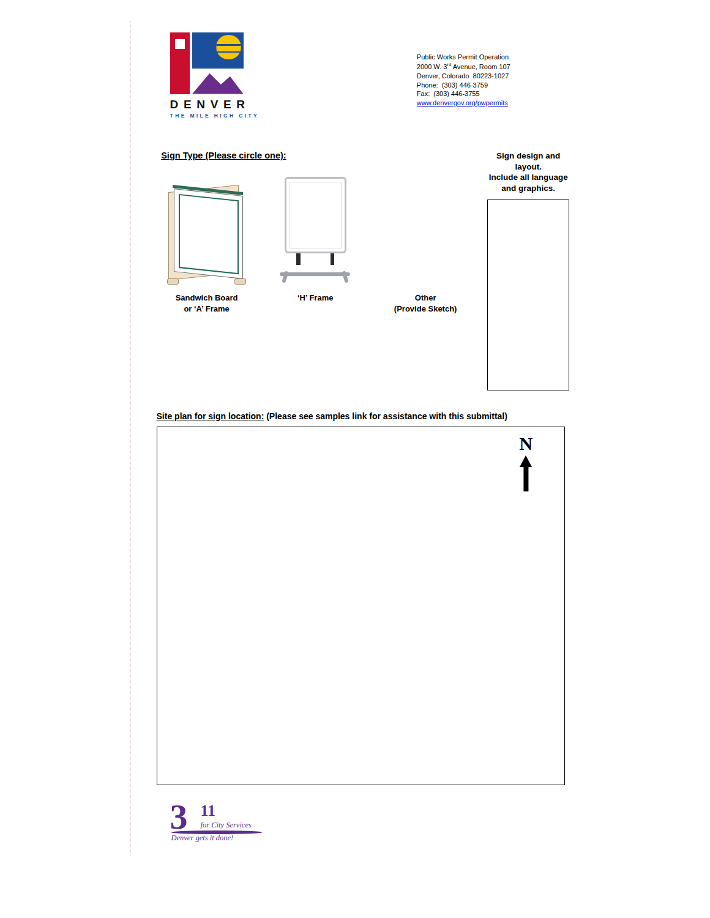DENVER
THE MILE HIGH CITY
Public Works Permit Operation
2000 W. 3rd Avenue, Room 107
Denver, Colorado 80223-1027
Phone: (303) 446-3759
Fax: (303) 446-3755
www.denvergov.org/pwpermits
Sign Type (Please circle one):
Sandwich Board
or ‘A’ Frame
‘H’ Frame
Other
(Provide Sketch)
Sign design and layout.
Include all language and graphics.
Site plan for sign location: (Please see samples link for assistance with this submittal)
N
3
11
for City Services
Denver gets it done!